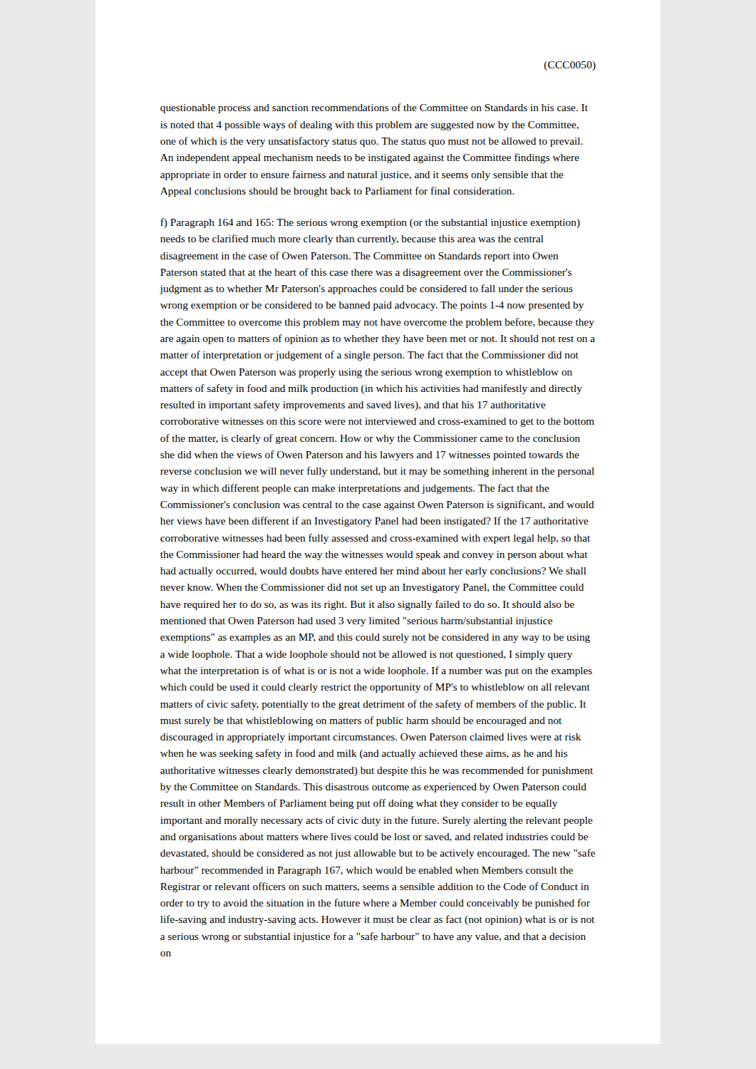(CCC0050)
questionable process and sanction recommendations of the Committee on Standards in his case. It is noted that 4 possible ways of dealing with this problem are suggested now by the Committee, one of which is the very unsatisfactory status quo. The status quo must not be allowed to prevail. An independent appeal mechanism needs to be instigated against the Committee findings where appropriate in order to ensure fairness and natural justice, and it seems only sensible that the Appeal conclusions should be brought back to Parliament for final consideration.
f) Paragraph 164 and 165: The serious wrong exemption (or the substantial injustice exemption) needs to be clarified much more clearly than currently, because this area was the central disagreement in the case of Owen Paterson. The Committee on Standards report into Owen Paterson stated that at the heart of this case there was a disagreement over the Commissioner's judgment as to whether Mr Paterson's approaches could be considered to fall under the serious wrong exemption or be considered to be banned paid advocacy. The points 1-4 now presented by the Committee to overcome this problem may not have overcome the problem before, because they are again open to matters of opinion as to whether they have been met or not. It should not rest on a matter of interpretation or judgement of a single person. The fact that the Commissioner did not accept that Owen Paterson was properly using the serious wrong exemption to whistleblow on matters of safety in food and milk production (in which his activities had manifestly and directly resulted in important safety improvements and saved lives), and that his 17 authoritative corroborative witnesses on this score were not interviewed and cross-examined to get to the bottom of the matter, is clearly of great concern. How or why the Commissioner came to the conclusion she did when the views of Owen Paterson and his lawyers and 17 witnesses pointed towards the reverse conclusion we will never fully understand, but it may be something inherent in the personal way in which different people can make interpretations and judgements. The fact that the Commissioner's conclusion was central to the case against Owen Paterson is significant, and would her views have been different if an Investigatory Panel had been instigated? If the 17 authoritative corroborative witnesses had been fully assessed and cross-examined with expert legal help, so that the Commissioner had heard the way the witnesses would speak and convey in person about what had actually occurred, would doubts have entered her mind about her early conclusions? We shall never know. When the Commissioner did not set up an Investigatory Panel, the Committee could have required her to do so, as was its right. But it also signally failed to do so. It should also be mentioned that Owen Paterson had used 3 very limited "serious harm/substantial injustice exemptions" as examples as an MP, and this could surely not be considered in any way to be using a wide loophole. That a wide loophole should not be allowed is not questioned, I simply query what the interpretation is of what is or is not a wide loophole. If a number was put on the examples which could be used it could clearly restrict the opportunity of MP's to whistleblow on all relevant matters of civic safety, potentially to the great detriment of the safety of members of the public. It must surely be that whistleblowing on matters of public harm should be encouraged and not discouraged in appropriately important circumstances. Owen Paterson claimed lives were at risk when he was seeking safety in food and milk (and actually achieved these aims, as he and his authoritative witnesses clearly demonstrated) but despite this he was recommended for punishment by the Committee on Standards. This disastrous outcome as experienced by Owen Paterson could result in other Members of Parliament being put off doing what they consider to be equally important and morally necessary acts of civic duty in the future. Surely alerting the relevant people and organisations about matters where lives could be lost or saved, and related industries could be devastated, should be considered as not just allowable but to be actively encouraged. The new "safe harbour" recommended in Paragraph 167, which would be enabled when Members consult the Registrar or relevant officers on such matters, seems a sensible addition to the Code of Conduct in order to try to avoid the situation in the future where a Member could conceivably be punished for life-saving and industry-saving acts. However it must be clear as fact (not opinion) what is or is not a serious wrong or substantial injustice for a "safe harbour" to have any value, and that a decision on